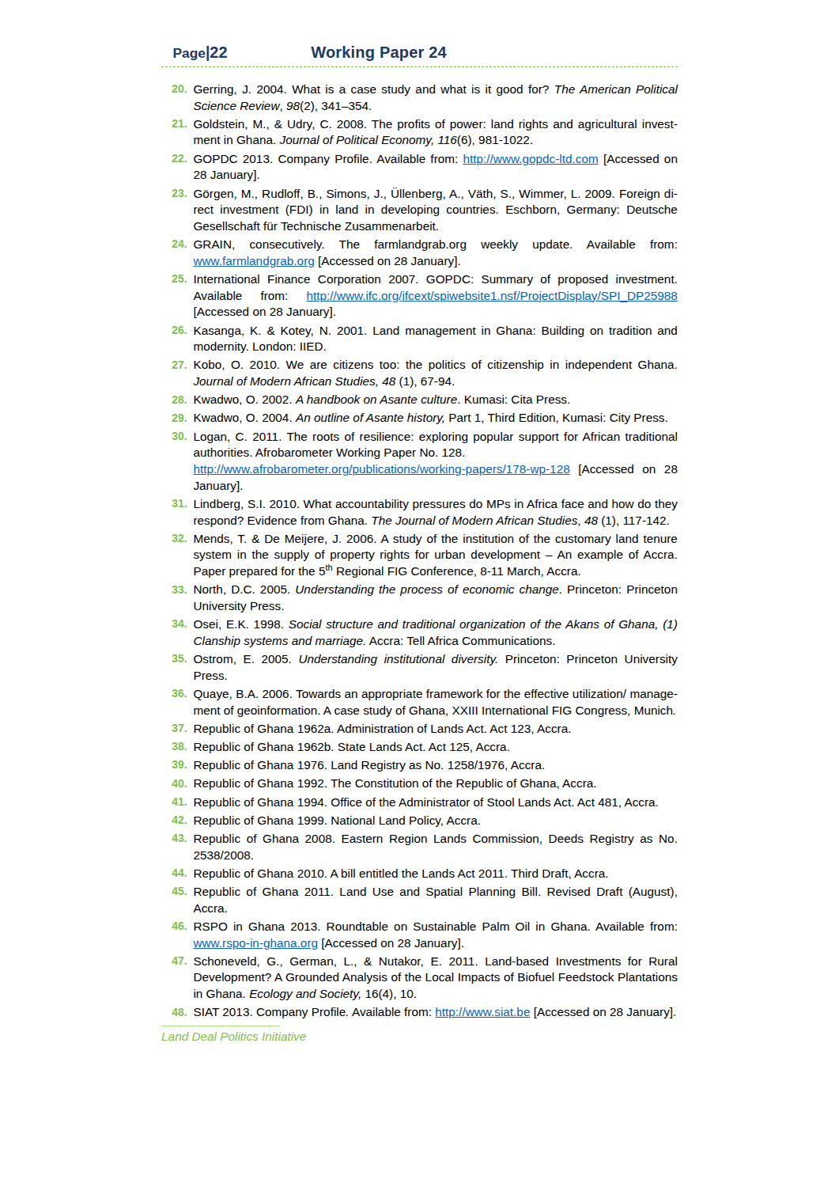Page|22 Working Paper 24
Gerring, J. 2004. What is a case study and what is it good for? The American Political Science Review, 98(2), 341–354.
Goldstein, M., & Udry, C. 2008. The profits of power: land rights and agricultural investment in Ghana. Journal of Political Economy, 116(6), 981-1022.
GOPDC 2013. Company Profile. Available from: http://www.gopdc-ltd.com [Accessed on 28 January].
Görgen, M., Rudloff, B., Simons, J., Üllenberg, A., Väth, S., Wimmer, L. 2009. Foreign direct investment (FDI) in land in developing countries. Eschborn, Germany: Deutsche Gesellschaft für Technische Zusammenarbeit.
GRAIN, consecutively. The farmlandgrab.org weekly update. Available from: www.farmlandgrab.org [Accessed on 28 January].
International Finance Corporation 2007. GOPDC: Summary of proposed investment. Available from: http://www.ifc.org/ifcext/spiwebsite1.nsf/ProjectDisplay/SPI_DP25988 [Accessed on 28 January].
Kasanga, K. & Kotey, N. 2001. Land management in Ghana: Building on tradition and modernity. London: IIED.
Kobo, O. 2010. We are citizens too: the politics of citizenship in independent Ghana. Journal of Modern African Studies, 48 (1), 67-94.
Kwadwo, O. 2002. A handbook on Asante culture. Kumasi: Cita Press.
Kwadwo, O. 2004. An outline of Asante history, Part 1, Third Edition, Kumasi: City Press.
Logan, C. 2011. The roots of resilience: exploring popular support for African traditional authorities. Afrobarometer Working Paper No. 128.
http://www.afrobarometer.org/publications/working-papers/178-wp-128 [Accessed on 28 January].
Lindberg, S.I. 2010. What accountability pressures do MPs in Africa face and how do they respond? Evidence from Ghana. The Journal of Modern African Studies, 48 (1), 117-142.
Mends, T. & De Meijere, J. 2006. A study of the institution of the customary land tenure system in the supply of property rights for urban development – An example of Accra. Paper prepared for the 5th Regional FIG Conference, 8-11 March, Accra.
North, D.C. 2005. Understanding the process of economic change. Princeton: Princeton University Press.
Osei, E.K. 1998. Social structure and traditional organization of the Akans of Ghana, (1) Clanship systems and marriage. Accra: Tell Africa Communications.
Ostrom, E. 2005. Understanding institutional diversity. Princeton: Princeton University Press.
Quaye, B.A. 2006. Towards an appropriate framework for the effective utilization/ management of geoinformation. A case study of Ghana, XXIII International FIG Congress, Munich.
Republic of Ghana 1962a. Administration of Lands Act. Act 123, Accra.
Republic of Ghana 1962b. State Lands Act. Act 125, Accra.
Republic of Ghana 1976. Land Registry as No. 1258/1976, Accra.
Republic of Ghana 1992. The Constitution of the Republic of Ghana, Accra.
Republic of Ghana 1994. Office of the Administrator of Stool Lands Act. Act 481, Accra.
Republic of Ghana 1999. National Land Policy, Accra.
Republic of Ghana 2008. Eastern Region Lands Commission, Deeds Registry as No. 2538/2008.
Republic of Ghana 2010. A bill entitled the Lands Act 2011. Third Draft, Accra.
Republic of Ghana 2011. Land Use and Spatial Planning Bill. Revised Draft (August), Accra.
RSPO in Ghana 2013. Roundtable on Sustainable Palm Oil in Ghana. Available from: www.rspo-in-ghana.org [Accessed on 28 January].
Schoneveld, G., German, L., & Nutakor, E. 2011. Land-based Investments for Rural Development? A Grounded Analysis of the Local Impacts of Biofuel Feedstock Plantations in Ghana. Ecology and Society, 16(4), 10.
SIAT 2013. Company Profile. Available from: http://www.siat.be [Accessed on 28 January].
Land Deal Politics Initiative